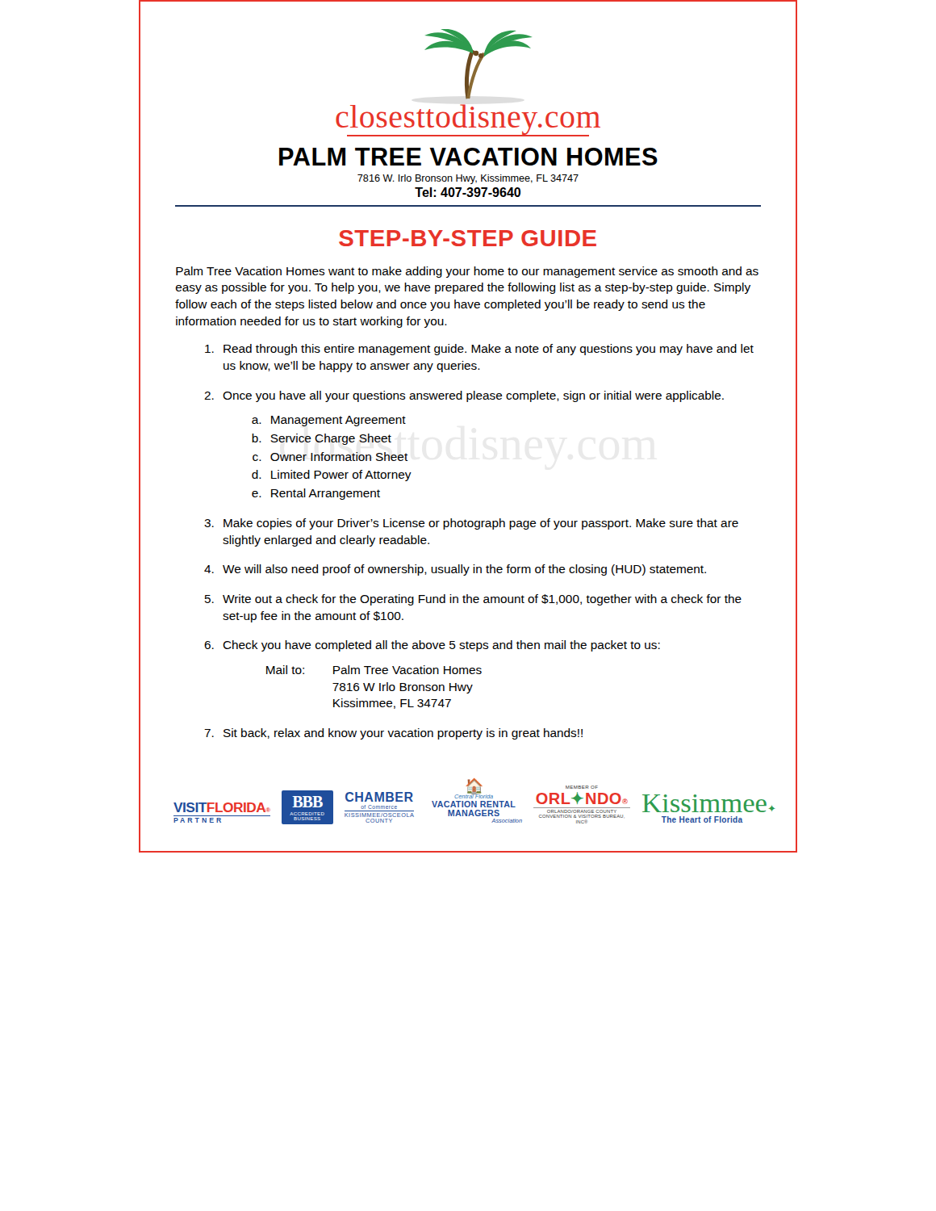closesttodisney.com
PALM TREE VACATION HOMES
7816 W. Irlo Bronson Hwy, Kissimmee, FL 34747
Tel: 407-397-9640
closesttodisney.com
STEP-BY-STEP GUIDE
Palm Tree Vacation Homes want to make adding your home to our management service as smooth and as easy as possible for you. To help you, we have prepared the following list as a step-by-step guide. Simply follow each of the steps listed below and once you have completed you’ll be ready to send us the information needed for us to start working for you.
Read through this entire management guide. Make a note of any questions you may have and let us know, we’ll be happy to answer any queries.
Once you have all your questions answered please complete, sign or initial were applicable.
Management Agreement
Service Charge Sheet
Owner Information Sheet
Limited Power of Attorney
Rental Arrangement
Make copies of your Driver’s License or photograph page of your passport. Make sure that are slightly enlarged and clearly readable.
We will also need proof of ownership, usually in the form of the closing (HUD) statement.
Write out a check for the Operating Fund in the amount of $1,000, together with a check for the set-up fee in the amount of $100.
Check you have completed all the above 5 steps and then mail the packet to us:
| Mail to: | Palm Tree Vacation Homes 7816 W Irlo Bronson Hwy Kissimmee, FL 34747 |
Sit back, relax and know your vacation property is in great hands!!
VISIT FLORIDA®
PARTNER
BBB
ACCREDITED
BUSINESS
CHAMBER
of Commerce
KISSIMMEE/OSCEOLA COUNTY
🏠
Central Florida
VACATION RENTAL MANAGERS
Association
MEMBER OF
ORL✦NDO®
ORLANDO/ORANGE COUNTY
CONVENTION & VISITORS BUREAU, INC®
Kissimmee✦
The Heart of Florida